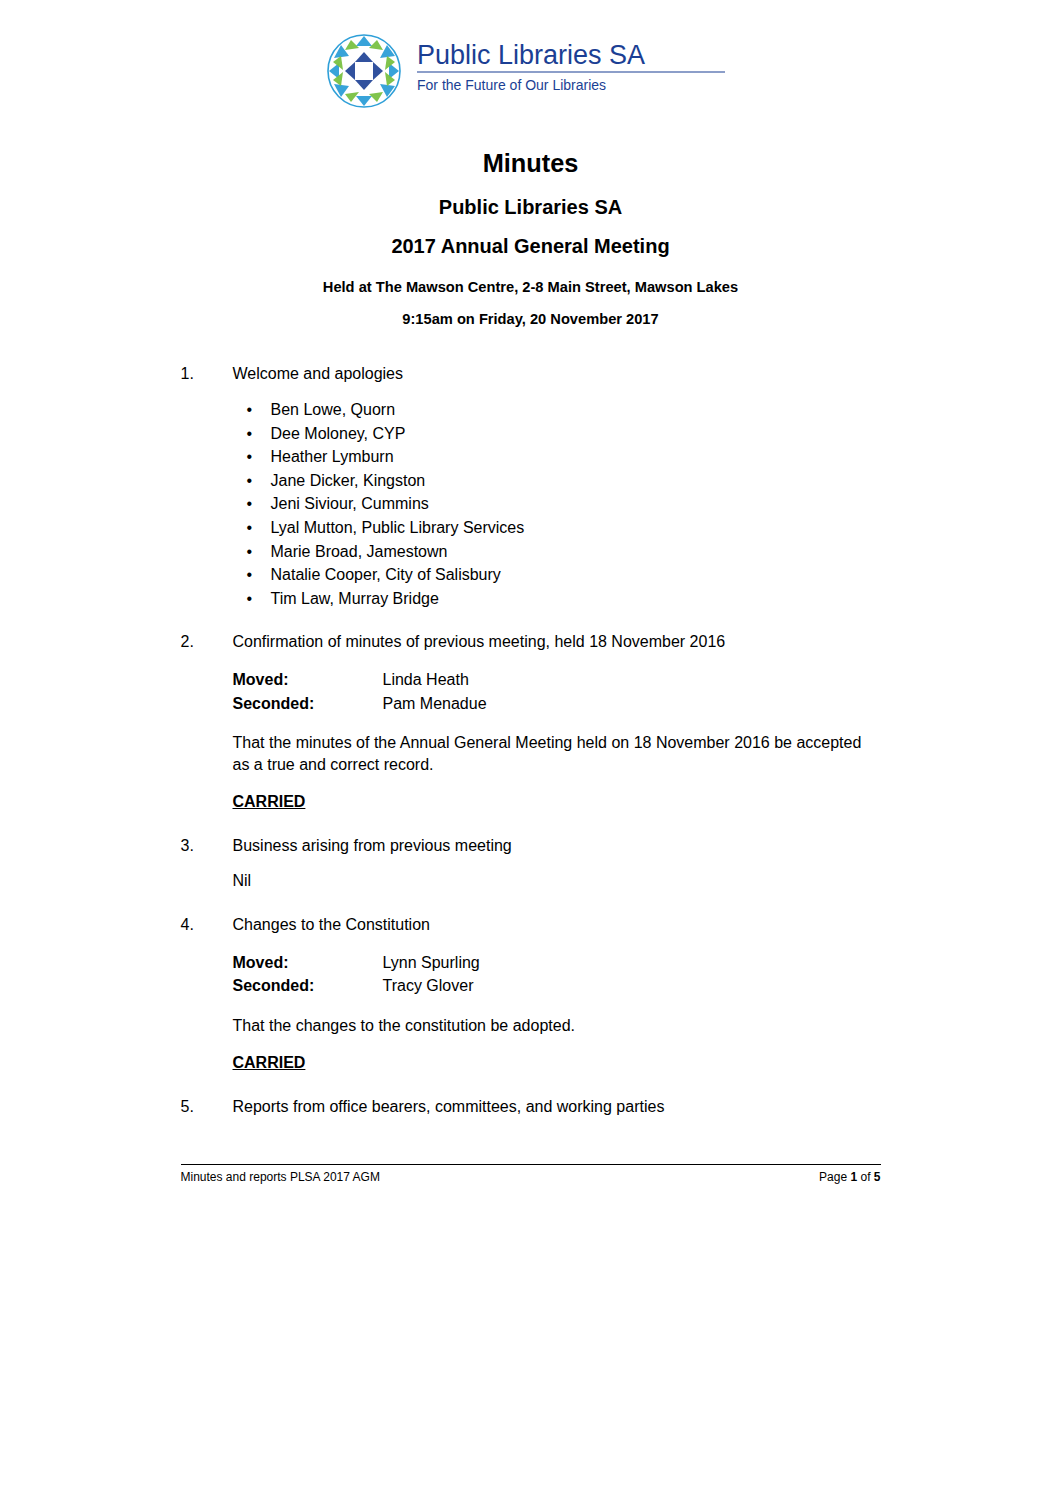Public Libraries SA For the Future of Our Libraries
Minutes
Public Libraries SA
2017 Annual General Meeting
Held at The Mawson Centre, 2-8 Main Street, Mawson Lakes
9:15am on Friday, 20 November 2017
Welcome and apologies
Ben Lowe, Quorn
Dee Moloney, CYP
Heather Lymburn
Jane Dicker, Kingston
Jeni Siviour, Cummins
Lyal Mutton, Public Library Services
Marie Broad, Jamestown
Natalie Cooper, City of Salisbury
Tim Law, Murray Bridge
Confirmation of minutes of previous meeting, held 18 November 2016
| Moved: | Linda Heath |
| Seconded: | Pam Menadue |
That the minutes of the Annual General Meeting held on 18 November 2016 be accepted as a true and correct record.
CARRIED
Business arising from previous meeting
Nil
Changes to the Constitution
| Moved: | Lynn Spurling |
| Seconded: | Tracy Glover |
That the changes to the constitution be adopted.
CARRIED
Reports from office bearers, committees, and working parties
Minutes and reports PLSA 2017 AGM
Page 1 of 5